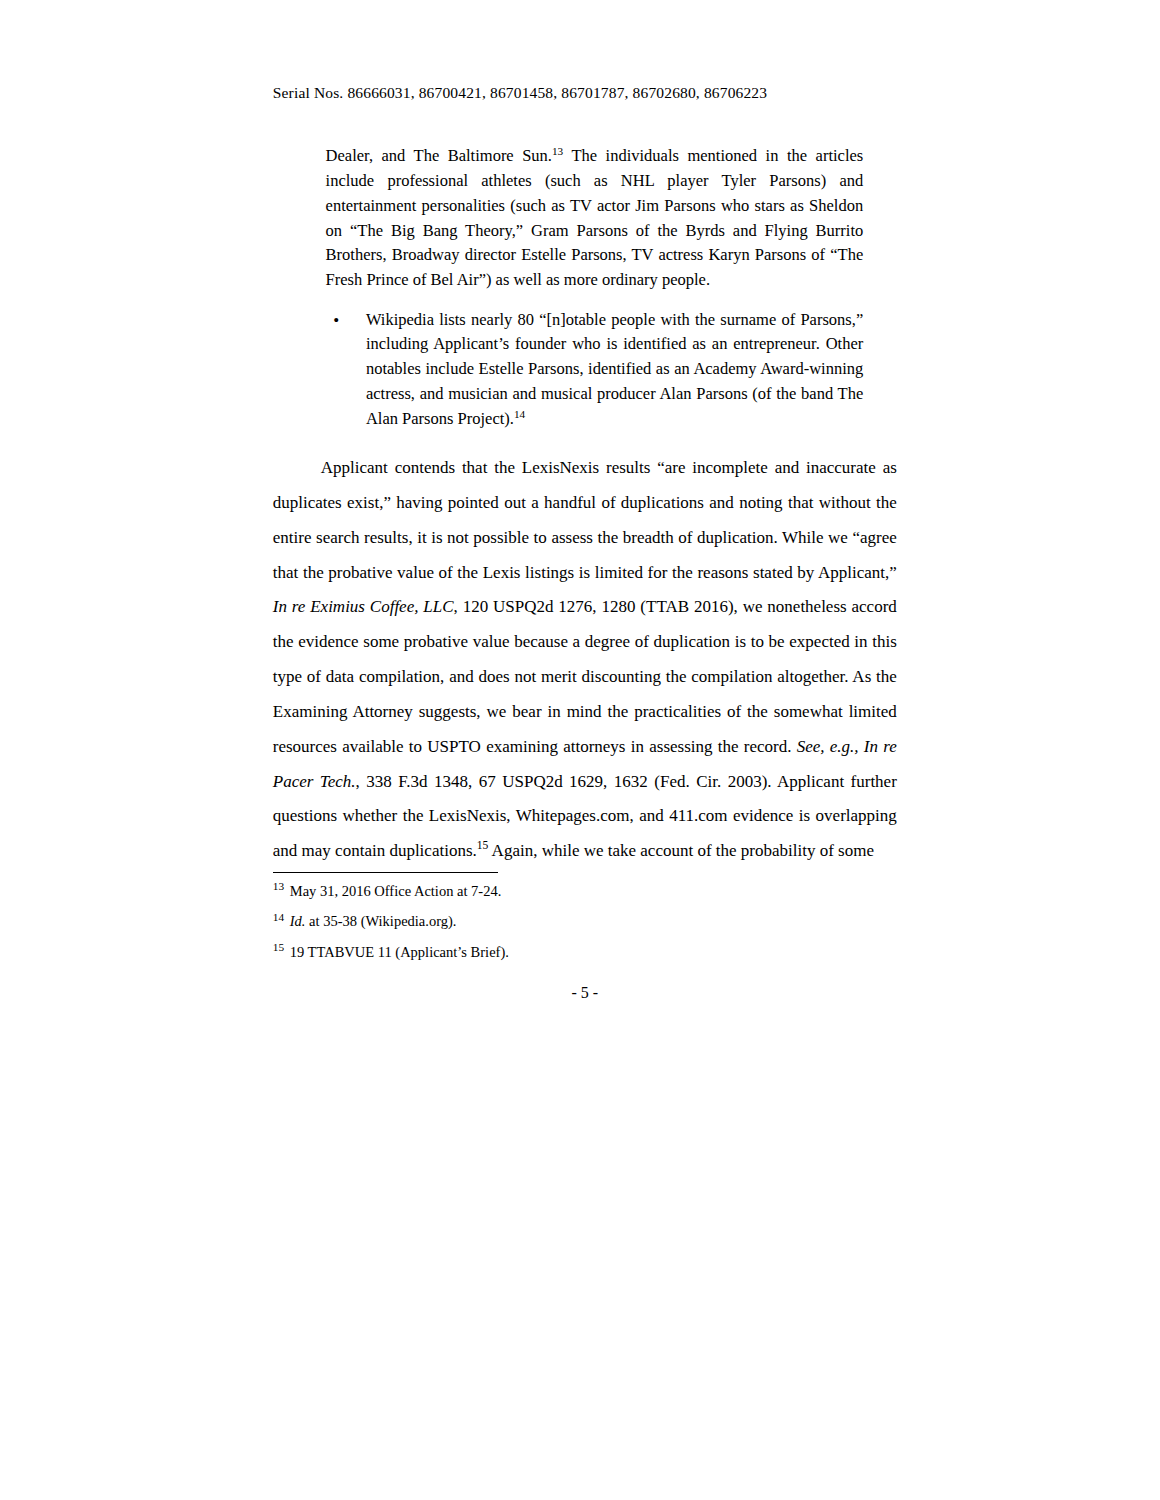Serial Nos. 86666031, 86700421, 86701458, 86701787, 86702680, 86706223
Dealer, and The Baltimore Sun.13 The individuals mentioned in the articles include professional athletes (such as NHL player Tyler Parsons) and entertainment personalities (such as TV actor Jim Parsons who stars as Sheldon on “The Big Bang Theory,” Gram Parsons of the Byrds and Flying Burrito Brothers, Broadway director Estelle Parsons, TV actress Karyn Parsons of “The Fresh Prince of Bel Air”) as well as more ordinary people.
Wikipedia lists nearly 80 “[n]otable people with the surname of Parsons,” including Applicant’s founder who is identified as an entrepreneur. Other notables include Estelle Parsons, identified as an Academy Award-winning actress, and musician and musical producer Alan Parsons (of the band The Alan Parsons Project).14
Applicant contends that the LexisNexis results “are incomplete and inaccurate as duplicates exist,” having pointed out a handful of duplications and noting that without the entire search results, it is not possible to assess the breadth of duplication. While we “agree that the probative value of the Lexis listings is limited for the reasons stated by Applicant,” In re Eximius Coffee, LLC, 120 USPQ2d 1276, 1280 (TTAB 2016), we nonetheless accord the evidence some probative value because a degree of duplication is to be expected in this type of data compilation, and does not merit discounting the compilation altogether. As the Examining Attorney suggests, we bear in mind the practicalities of the somewhat limited resources available to USPTO examining attorneys in assessing the record. See, e.g., In re Pacer Tech., 338 F.3d 1348, 67 USPQ2d 1629, 1632 (Fed. Cir. 2003). Applicant further questions whether the LexisNexis, Whitepages.com, and 411.com evidence is overlapping and may contain duplications.15 Again, while we take account of the probability of some
13 May 31, 2016 Office Action at 7-24.
14 Id. at 35-38 (Wikipedia.org).
15 19 TTABVUE 11 (Applicant’s Brief).
- 5 -